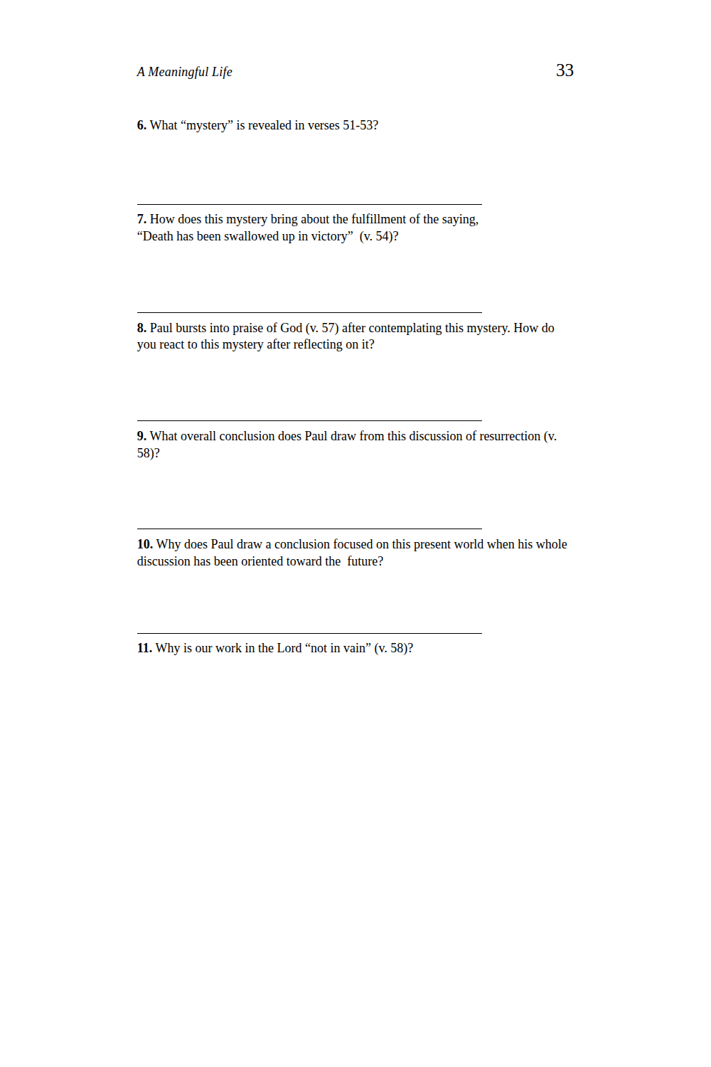A Meaningful Life
33
6. What “mystery” is revealed in verses 51-53?
7. How does this mystery bring about the fulfillment of the saying,
“Death has been swallowed up in victory” (v. 54)?
8. Paul bursts into praise of God (v. 57) after contemplating this mystery. How do you react to this mystery after reflecting on it?
9. What overall conclusion does Paul draw from this discussion of resurrection (v. 58)?
10. Why does Paul draw a conclusion focused on this present world when his whole discussion has been oriented toward the future?
11. Why is our work in the Lord “not in vain” (v. 58)?